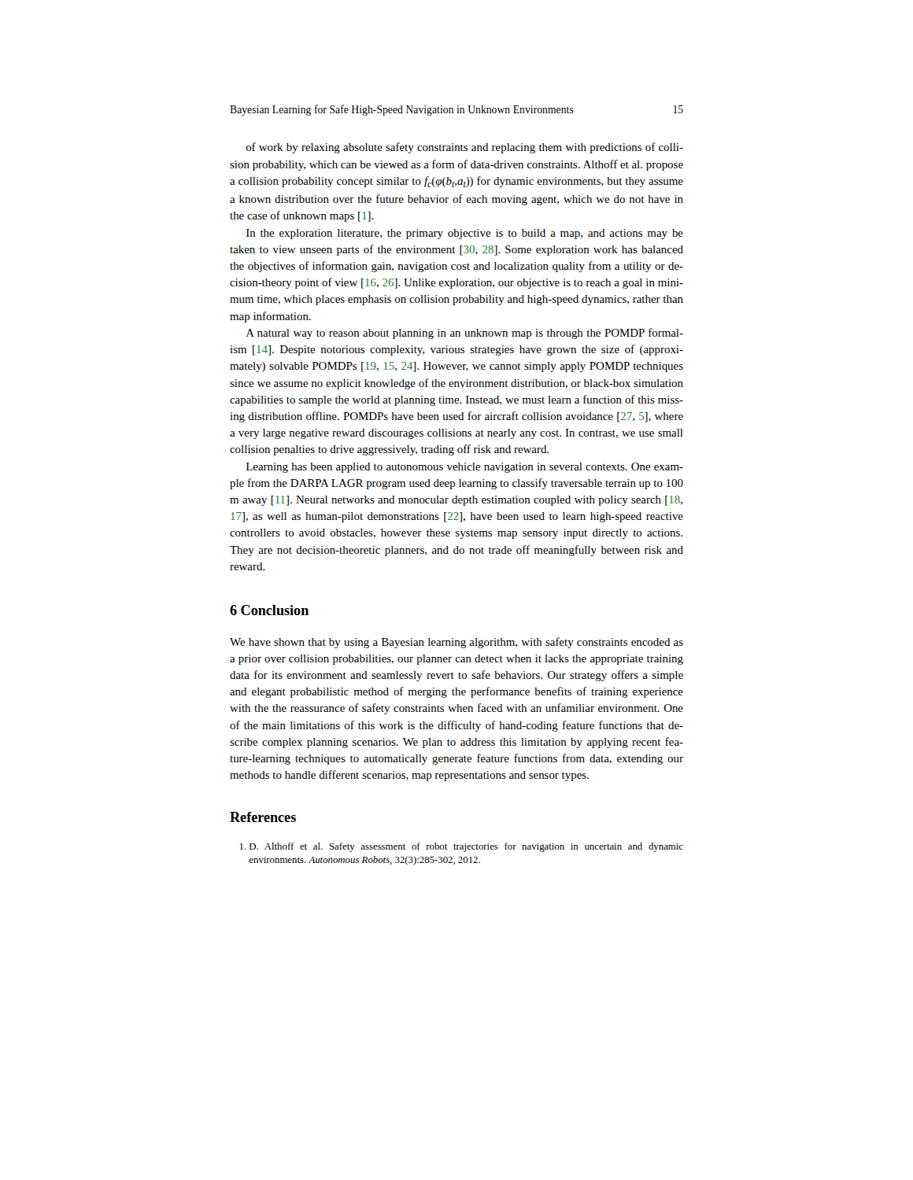Bayesian Learning for Safe High-Speed Navigation in Unknown Environments 15
of work by relaxing absolute safety constraints and replacing them with predictions of collision probability, which can be viewed as a form of data-driven constraints. Althoff et al. propose a collision probability concept similar to fc(φ(bt,at)) for dynamic environments, but they assume a known distribution over the future behavior of each moving agent, which we do not have in the case of unknown maps [1].
In the exploration literature, the primary objective is to build a map, and actions may be taken to view unseen parts of the environment [30, 28]. Some exploration work has balanced the objectives of information gain, navigation cost and localization quality from a utility or decision-theory point of view [16, 26]. Unlike exploration, our objective is to reach a goal in minimum time, which places emphasis on collision probability and high-speed dynamics, rather than map information.
A natural way to reason about planning in an unknown map is through the POMDP formalism [14]. Despite notorious complexity, various strategies have grown the size of (approximately) solvable POMDPs [19, 15, 24]. However, we cannot simply apply POMDP techniques since we assume no explicit knowledge of the environment distribution, or black-box simulation capabilities to sample the world at planning time. Instead, we must learn a function of this missing distribution offline. POMDPs have been used for aircraft collision avoidance [27, 5], where a very large negative reward discourages collisions at nearly any cost. In contrast, we use small collision penalties to drive aggressively, trading off risk and reward.
Learning has been applied to autonomous vehicle navigation in several contexts. One example from the DARPA LAGR program used deep learning to classify traversable terrain up to 100 m away [11]. Neural networks and monocular depth estimation coupled with policy search [18, 17], as well as human-pilot demonstrations [22], have been used to learn high-speed reactive controllers to avoid obstacles, however these systems map sensory input directly to actions. They are not decision-theoretic planners, and do not trade off meaningfully between risk and reward.
6 Conclusion
We have shown that by using a Bayesian learning algorithm, with safety constraints encoded as a prior over collision probabilities, our planner can detect when it lacks the appropriate training data for its environment and seamlessly revert to safe behaviors. Our strategy offers a simple and elegant probabilistic method of merging the performance benefits of training experience with the the reassurance of safety constraints when faced with an unfamiliar environment. One of the main limitations of this work is the difficulty of hand-coding feature functions that describe complex planning scenarios. We plan to address this limitation by applying recent feature-learning techniques to automatically generate feature functions from data, extending our methods to handle different scenarios, map representations and sensor types.
References
D. Althoff et al. Safety assessment of robot trajectories for navigation in uncertain and dynamic environments. Autonomous Robots, 32(3):285-302, 2012.